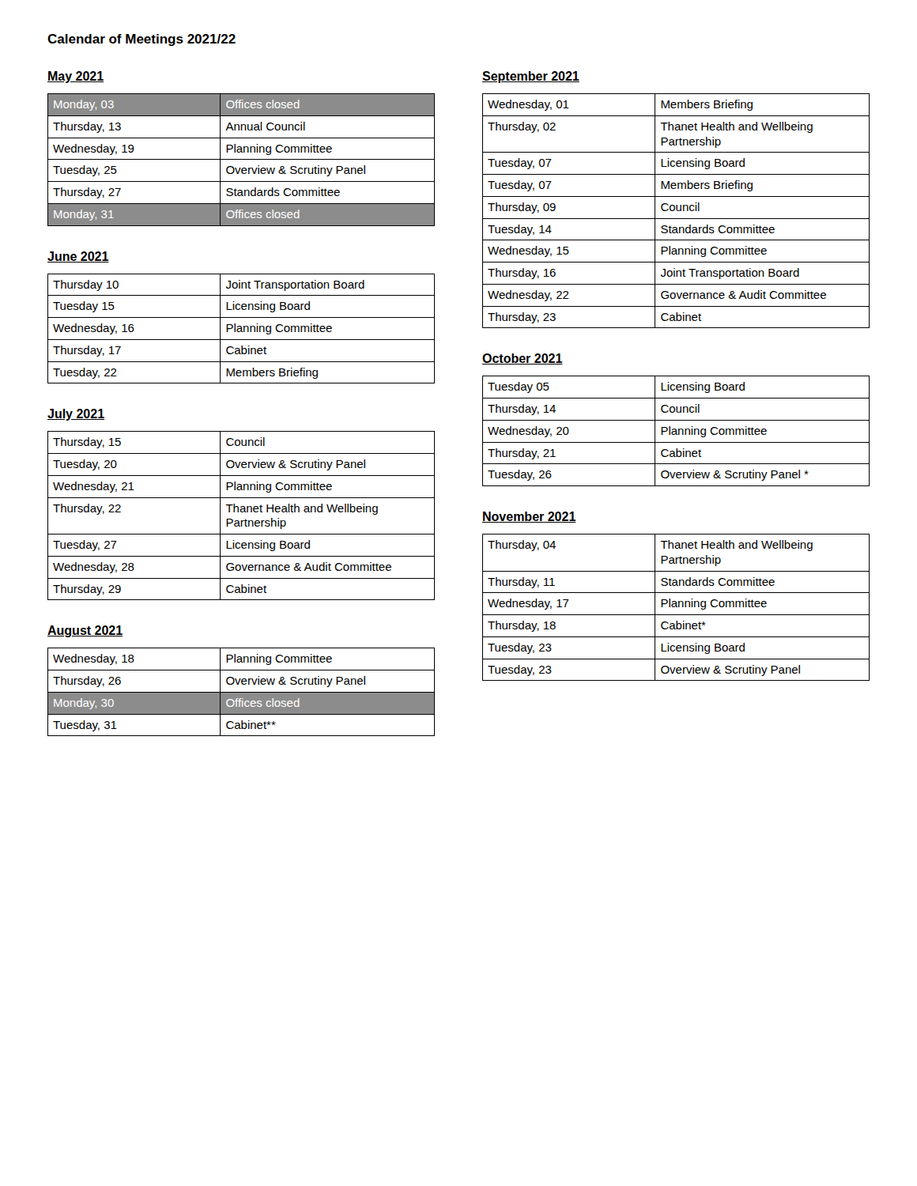Calendar of Meetings 2021/22
May 2021
| Monday, 03 | Offices closed |
| Thursday, 13 | Annual Council |
| Wednesday, 19 | Planning Committee |
| Tuesday, 25 | Overview & Scrutiny Panel |
| Thursday, 27 | Standards Committee |
| Monday, 31 | Offices closed |
June 2021
| Thursday 10 | Joint Transportation Board |
| Tuesday 15 | Licensing Board |
| Wednesday, 16 | Planning Committee |
| Thursday, 17 | Cabinet |
| Tuesday, 22 | Members Briefing |
July 2021
| Thursday, 15 | Council |
| Tuesday, 20 | Overview & Scrutiny Panel |
| Wednesday, 21 | Planning Committee |
| Thursday, 22 | Thanet Health and Wellbeing Partnership |
| Tuesday, 27 | Licensing Board |
| Wednesday, 28 | Governance & Audit Committee |
| Thursday, 29 | Cabinet |
August 2021
| Wednesday, 18 | Planning Committee |
| Thursday, 26 | Overview & Scrutiny Panel |
| Monday, 30 | Offices closed |
| Tuesday, 31 | Cabinet** |
September 2021
| Wednesday, 01 | Members Briefing |
| Thursday, 02 | Thanet Health and Wellbeing Partnership |
| Tuesday, 07 | Licensing Board |
| Tuesday, 07 | Members Briefing |
| Thursday, 09 | Council |
| Tuesday, 14 | Standards Committee |
| Wednesday, 15 | Planning Committee |
| Thursday, 16 | Joint Transportation Board |
| Wednesday, 22 | Governance & Audit Committee |
| Thursday, 23 | Cabinet |
October 2021
| Tuesday 05 | Licensing Board |
| Thursday, 14 | Council |
| Wednesday, 20 | Planning Committee |
| Thursday, 21 | Cabinet |
| Tuesday, 26 | Overview & Scrutiny Panel * |
November 2021
| Thursday, 04 | Thanet Health and Wellbeing Partnership |
| Thursday, 11 | Standards Committee |
| Wednesday, 17 | Planning Committee |
| Thursday, 18 | Cabinet* |
| Tuesday, 23 | Licensing Board |
| Tuesday, 23 | Overview & Scrutiny Panel |